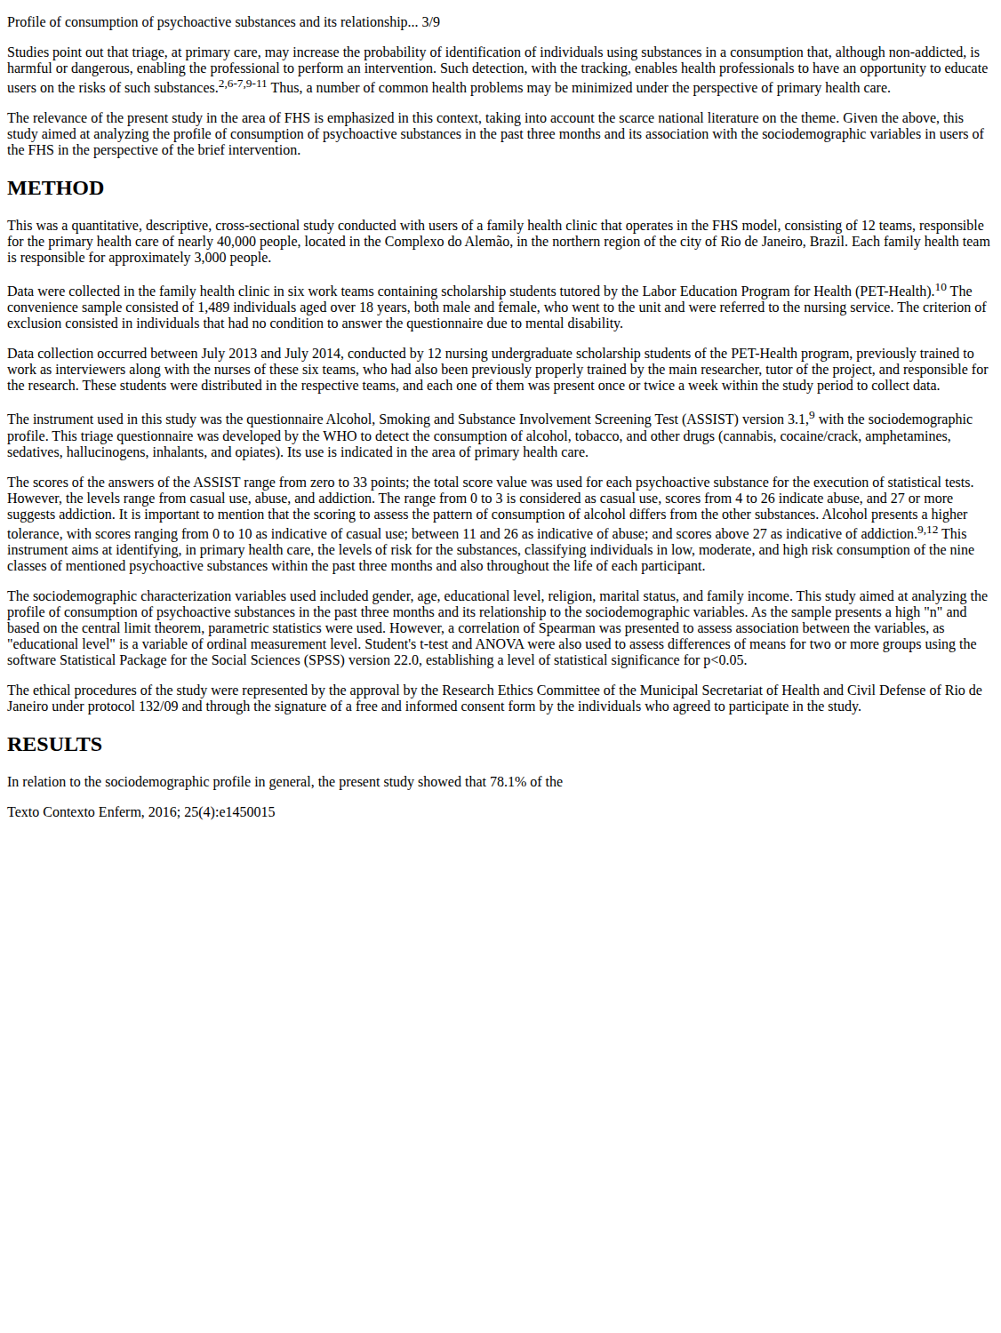Profile of consumption of psychoactive substances and its relationship... 3/9
Studies point out that triage, at primary care, may increase the probability of identification of individuals using substances in a consumption that, although non-addicted, is harmful or dangerous, enabling the professional to perform an intervention. Such detection, with the tracking, enables health professionals to have an opportunity to educate users on the risks of such substances.2,6-7,9-11 Thus, a number of common health problems may be minimized under the perspective of primary health care.
The relevance of the present study in the area of FHS is emphasized in this context, taking into account the scarce national literature on the theme. Given the above, this study aimed at analyzing the profile of consumption of psychoactive substances in the past three months and its association with the sociodemographic variables in users of the FHS in the perspective of the brief intervention.
METHOD
This was a quantitative, descriptive, cross-sectional study conducted with users of a family health clinic that operates in the FHS model, consisting of 12 teams, responsible for the primary health care of nearly 40,000 people, located in the Complexo do Alemão, in the northern region of the city of Rio de Janeiro, Brazil. Each family health team is responsible for approximately 3,000 people.
Data were collected in the family health clinic in six work teams containing scholarship students tutored by the Labor Education Program for Health (PET-Health).10 The convenience sample consisted of 1,489 individuals aged over 18 years, both male and female, who went to the unit and were referred to the nursing service. The criterion of exclusion consisted in individuals that had no condition to answer the questionnaire due to mental disability.
Data collection occurred between July 2013 and July 2014, conducted by 12 nursing undergraduate scholarship students of the PET-Health program, previously trained to work as interviewers along with the nurses of these six teams, who had also been previously properly trained by the main researcher, tutor of the project, and responsible for the research. These students were distributed in the respective teams, and each one of them was present once or twice a week within the study period to collect data.
The instrument used in this study was the questionnaire Alcohol, Smoking and Substance Involvement Screening Test (ASSIST) version 3.1,9 with the sociodemographic profile. This triage questionnaire was developed by the WHO to detect the consumption of alcohol, tobacco, and other drugs (cannabis, cocaine/crack, amphetamines, sedatives, hallucinogens, inhalants, and opiates). Its use is indicated in the area of primary health care.
The scores of the answers of the ASSIST range from zero to 33 points; the total score value was used for each psychoactive substance for the execution of statistical tests. However, the levels range from casual use, abuse, and addiction. The range from 0 to 3 is considered as casual use, scores from 4 to 26 indicate abuse, and 27 or more suggests addiction. It is important to mention that the scoring to assess the pattern of consumption of alcohol differs from the other substances. Alcohol presents a higher tolerance, with scores ranging from 0 to 10 as indicative of casual use; between 11 and 26 as indicative of abuse; and scores above 27 as indicative of addiction.9,12 This instrument aims at identifying, in primary health care, the levels of risk for the substances, classifying individuals in low, moderate, and high risk consumption of the nine classes of mentioned psychoactive substances within the past three months and also throughout the life of each participant.
The sociodemographic characterization variables used included gender, age, educational level, religion, marital status, and family income. This study aimed at analyzing the profile of consumption of psychoactive substances in the past three months and its relationship to the sociodemographic variables. As the sample presents a high "n" and based on the central limit theorem, parametric statistics were used. However, a correlation of Spearman was presented to assess association between the variables, as "educational level" is a variable of ordinal measurement level. Student's t-test and ANOVA were also used to assess differences of means for two or more groups using the software Statistical Package for the Social Sciences (SPSS) version 22.0, establishing a level of statistical significance for p<0.05.
The ethical procedures of the study were represented by the approval by the Research Ethics Committee of the Municipal Secretariat of Health and Civil Defense of Rio de Janeiro under protocol 132/09 and through the signature of a free and informed consent form by the individuals who agreed to participate in the study.
RESULTS
In relation to the sociodemographic profile in general, the present study showed that 78.1% of the
Texto Contexto Enferm, 2016; 25(4):e1450015